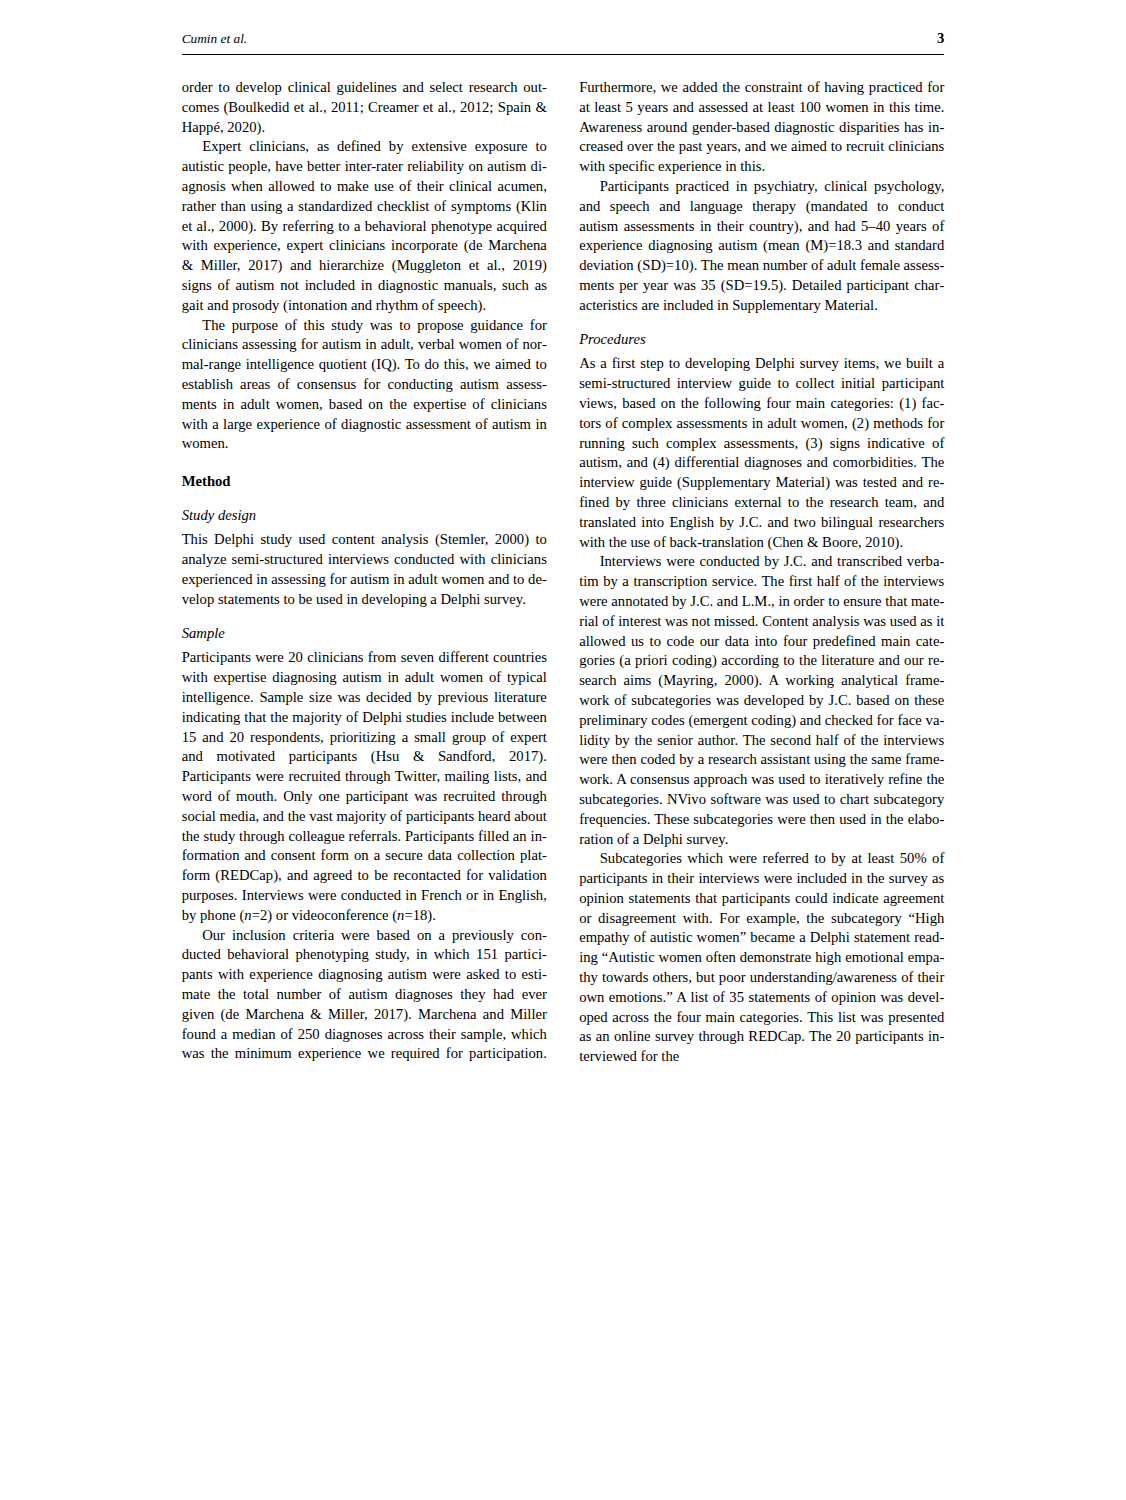Cumin et al. 3
order to develop clinical guidelines and select research outcomes (Boulkedid et al., 2011; Creamer et al., 2012; Spain & Happé, 2020).
Expert clinicians, as defined by extensive exposure to autistic people, have better inter-rater reliability on autism diagnosis when allowed to make use of their clinical acumen, rather than using a standardized checklist of symptoms (Klin et al., 2000). By referring to a behavioral phenotype acquired with experience, expert clinicians incorporate (de Marchena & Miller, 2017) and hierarchize (Muggleton et al., 2019) signs of autism not included in diagnostic manuals, such as gait and prosody (intonation and rhythm of speech).
The purpose of this study was to propose guidance for clinicians assessing for autism in adult, verbal women of normal-range intelligence quotient (IQ). To do this, we aimed to establish areas of consensus for conducting autism assessments in adult women, based on the expertise of clinicians with a large experience of diagnostic assessment of autism in women.
Method
Study design
This Delphi study used content analysis (Stemler, 2000) to analyze semi-structured interviews conducted with clinicians experienced in assessing for autism in adult women and to develop statements to be used in developing a Delphi survey.
Sample
Participants were 20 clinicians from seven different countries with expertise diagnosing autism in adult women of typical intelligence. Sample size was decided by previous literature indicating that the majority of Delphi studies include between 15 and 20 respondents, prioritizing a small group of expert and motivated participants (Hsu & Sandford, 2017). Participants were recruited through Twitter, mailing lists, and word of mouth. Only one participant was recruited through social media, and the vast majority of participants heard about the study through colleague referrals. Participants filled an information and consent form on a secure data collection platform (REDCap), and agreed to be recontacted for validation purposes. Interviews were conducted in French or in English, by phone (n=2) or videoconference (n=18).
Our inclusion criteria were based on a previously conducted behavioral phenotyping study, in which 151 participants with experience diagnosing autism were asked to estimate the total number of autism diagnoses they had ever given (de Marchena & Miller, 2017). Marchena and Miller found a median of 250 diagnoses across their sample, which was the minimum experience we required for participation. Furthermore, we added the constraint of having practiced for at least 5 years and assessed at least 100 women in this time. Awareness around gender-based diagnostic disparities has increased over the past years, and we aimed to recruit clinicians with specific experience in this.
Participants practiced in psychiatry, clinical psychology, and speech and language therapy (mandated to conduct autism assessments in their country), and had 5–40 years of experience diagnosing autism (mean (M)=18.3 and standard deviation (SD)=10). The mean number of adult female assessments per year was 35 (SD=19.5). Detailed participant characteristics are included in Supplementary Material.
Procedures
As a first step to developing Delphi survey items, we built a semi-structured interview guide to collect initial participant views, based on the following four main categories: (1) factors of complex assessments in adult women, (2) methods for running such complex assessments, (3) signs indicative of autism, and (4) differential diagnoses and comorbidities. The interview guide (Supplementary Material) was tested and refined by three clinicians external to the research team, and translated into English by J.C. and two bilingual researchers with the use of back-translation (Chen & Boore, 2010).
Interviews were conducted by J.C. and transcribed verbatim by a transcription service. The first half of the interviews were annotated by J.C. and L.M., in order to ensure that material of interest was not missed. Content analysis was used as it allowed us to code our data into four predefined main categories (a priori coding) according to the literature and our research aims (Mayring, 2000). A working analytical framework of subcategories was developed by J.C. based on these preliminary codes (emergent coding) and checked for face validity by the senior author. The second half of the interviews were then coded by a research assistant using the same framework. A consensus approach was used to iteratively refine the subcategories. NVivo software was used to chart subcategory frequencies. These subcategories were then used in the elaboration of a Delphi survey.
Subcategories which were referred to by at least 50% of participants in their interviews were included in the survey as opinion statements that participants could indicate agreement or disagreement with. For example, the subcategory “High empathy of autistic women” became a Delphi statement reading “Autistic women often demonstrate high emotional empathy towards others, but poor understanding/awareness of their own emotions.” A list of 35 statements of opinion was developed across the four main categories. This list was presented as an online survey through REDCap. The 20 participants interviewed for the